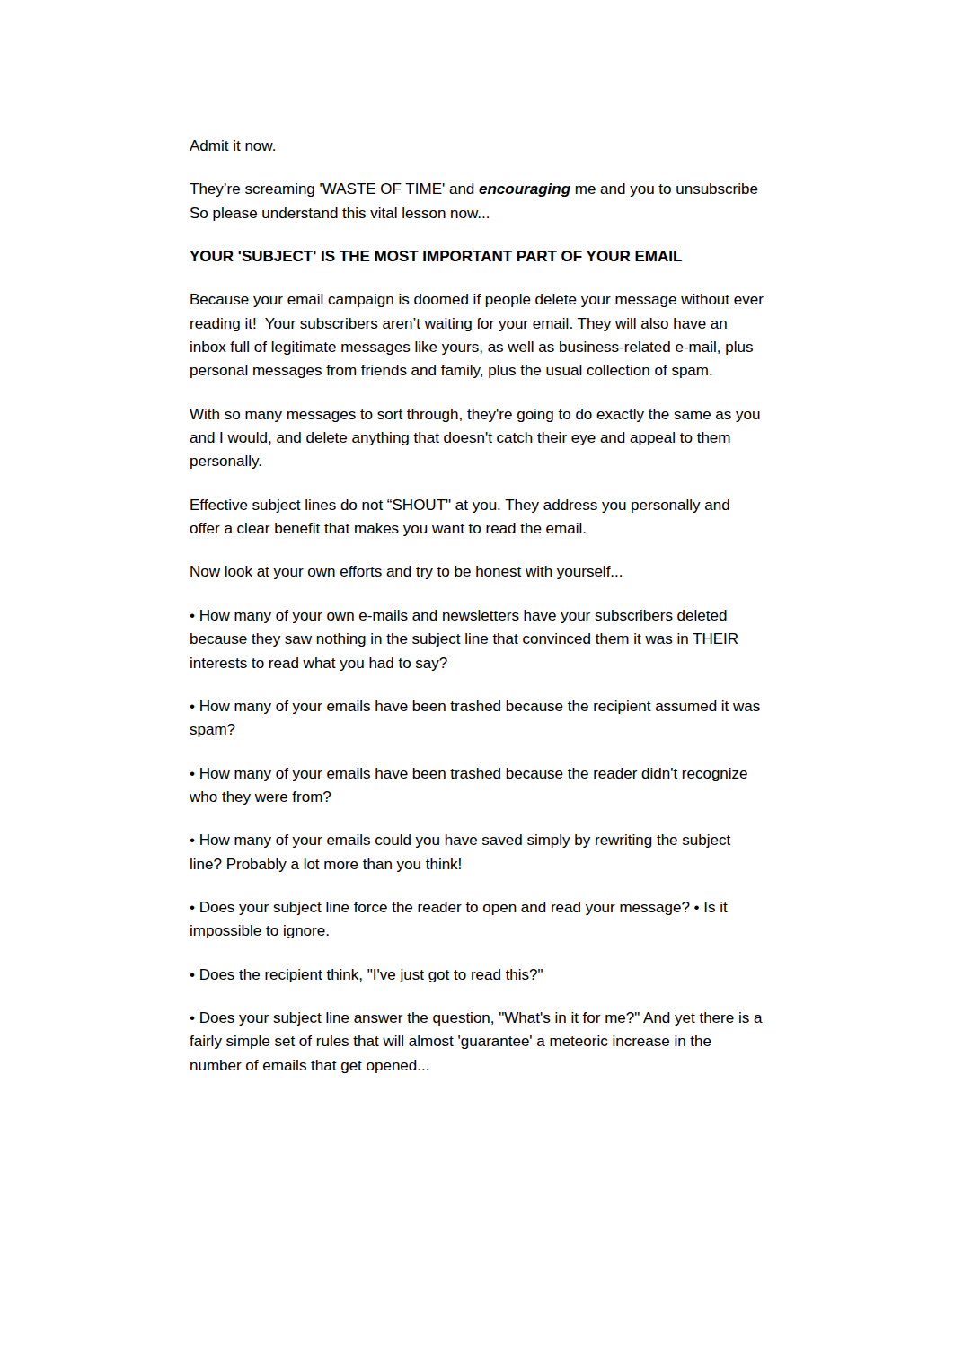Admit it now.
They’re screaming 'WASTE OF TIME' and encouraging me and you to unsubscribe So please understand this vital lesson now...
YOUR 'SUBJECT' IS THE MOST IMPORTANT PART OF YOUR EMAIL
Because your email campaign is doomed if people delete your message without ever reading it! Your subscribers aren’t waiting for your email. They will also have an inbox full of legitimate messages like yours, as well as business-related e-mail, plus personal messages from friends and family, plus the usual collection of spam.
With so many messages to sort through, they're going to do exactly the same as you and I would, and delete anything that doesn't catch their eye and appeal to them personally.
Effective subject lines do not “SHOUT" at you. They address you personally and offer a clear benefit that makes you want to read the email.
Now look at your own efforts and try to be honest with yourself...
• How many of your own e-mails and newsletters have your subscribers deleted because they saw nothing in the subject line that convinced them it was in THEIR interests to read what you had to say?
• How many of your emails have been trashed because the recipient assumed it was spam?
• How many of your emails have been trashed because the reader didn't recognize who they were from?
• How many of your emails could you have saved simply by rewriting the subject line? Probably a lot more than you think!
• Does your subject line force the reader to open and read your message? • Is it impossible to ignore.
• Does the recipient think, "I've just got to read this?"
• Does your subject line answer the question, "What's in it for me?" And yet there is a fairly simple set of rules that will almost 'guarantee' a meteoric increase in the number of emails that get opened...